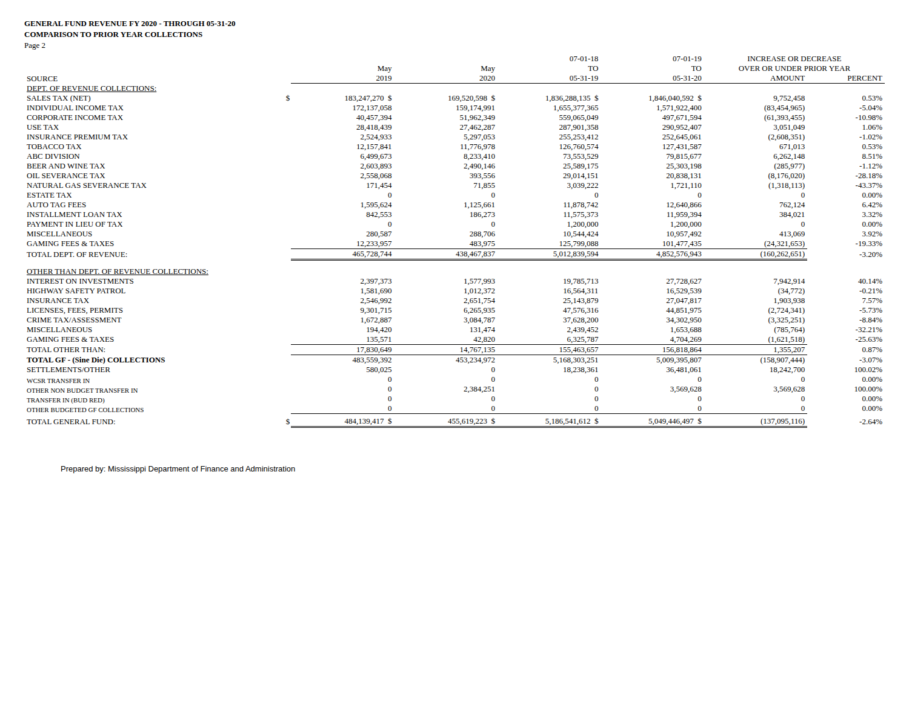GENERAL FUND REVENUE FY 2020 - THROUGH 05-31-20
COMPARISON TO PRIOR YEAR COLLECTIONS
Page 2
| | | | | 07-01-18 | 07-01-19 | INCREASE OR DECREASE |
| --- | --- | --- | --- | --- | --- | --- |
| | | May | May | TO | TO | OVER OR UNDER PRIOR YEAR |
| SOURCE | | 2019 | 2020 | 05-31-19 | 05-31-20 | AMOUNT | PERCENT |
| DEPT. OF REVENUE COLLECTIONS: | | | | | | | |
| SALES TAX (NET) | $ | 183,247,270 $ | 169,520,598 $ | 1,836,288,135 $ | 1,846,040,592 $ | 9,752,458 | 0.53% |
| INDIVIDUAL INCOME TAX | | 172,137,058 | 159,174,991 | 1,655,377,365 | 1,571,922,400 | (83,454,965) | -5.04% |
| CORPORATE INCOME TAX | | 40,457,394 | 51,962,349 | 559,065,049 | 497,671,594 | (61,393,455) | -10.98% |
| USE TAX | | 28,418,439 | 27,462,287 | 287,901,358 | 290,952,407 | 3,051,049 | 1.06% |
| INSURANCE PREMIUM TAX | | 2,524,933 | 5,297,053 | 255,253,412 | 252,645,061 | (2,608,351) | -1.02% |
| TOBACCO TAX | | 12,157,841 | 11,776,978 | 126,760,574 | 127,431,587 | 671,013 | 0.53% |
| ABC DIVISION | | 6,499,673 | 8,233,410 | 73,553,529 | 79,815,677 | 6,262,148 | 8.51% |
| BEER AND WINE TAX | | 2,603,893 | 2,490,146 | 25,589,175 | 25,303,198 | (285,977) | -1.12% |
| OIL SEVERANCE TAX | | 2,558,068 | 393,556 | 29,014,151 | 20,838,131 | (8,176,020) | -28.18% |
| NATURAL GAS SEVERANCE TAX | | 171,454 | 71,855 | 3,039,222 | 1,721,110 | (1,318,113) | -43.37% |
| ESTATE TAX | | 0 | 0 | 0 | 0 | 0 | 0.00% |
| AUTO TAG FEES | | 1,595,624 | 1,125,661 | 11,878,742 | 12,640,866 | 762,124 | 6.42% |
| INSTALLMENT LOAN TAX | | 842,553 | 186,273 | 11,575,373 | 11,959,394 | 384,021 | 3.32% |
| PAYMENT IN LIEU OF TAX | | 0 | 0 | 1,200,000 | 1,200,000 | 0 | 0.00% |
| MISCELLANEOUS | | 280,587 | 288,706 | 10,544,424 | 10,957,492 | 413,069 | 3.92% |
| GAMING FEES & TAXES | | 12,233,957 | 483,975 | 125,799,088 | 101,477,435 | (24,321,653) | -19.33% |
| TOTAL DEPT. OF REVENUE: | | 465,728,744 | 438,467,837 | 5,012,839,594 | 4,852,576,943 | (160,262,651) | -3.20% |
| OTHER THAN DEPT. OF REVENUE COLLECTIONS: | | | | | | | |
| INTEREST ON INVESTMENTS | | 2,397,373 | 1,577,993 | 19,785,713 | 27,728,627 | 7,942,914 | 40.14% |
| HIGHWAY SAFETY PATROL | | 1,581,690 | 1,012,372 | 16,564,311 | 16,529,539 | (34,772) | -0.21% |
| INSURANCE TAX | | 2,546,992 | 2,651,754 | 25,143,879 | 27,047,817 | 1,903,938 | 7.57% |
| LICENSES, FEES, PERMITS | | 9,301,715 | 6,265,935 | 47,576,316 | 44,851,975 | (2,724,341) | -5.73% |
| CRIME TAX/ASSESSMENT | | 1,672,887 | 3,084,787 | 37,628,200 | 34,302,950 | (3,325,251) | -8.84% |
| MISCELLANEOUS | | 194,420 | 131,474 | 2,439,452 | 1,653,688 | (785,764) | -32.21% |
| GAMING FEES & TAXES | | 135,571 | 42,820 | 6,325,787 | 4,704,269 | (1,621,518) | -25.63% |
| TOTAL OTHER THAN: | | 17,830,649 | 14,767,135 | 155,463,657 | 156,818,864 | 1,355,207 | 0.87% |
| TOTAL GF - (Sine Die) COLLECTIONS | | 483,559,392 | 453,234,972 | 5,168,303,251 | 5,009,395,807 | (158,907,444) | -3.07% |
| SETTLEMENTS/OTHER | | 580,025 | 0 | 18,238,361 | 36,481,061 | 18,242,700 | 100.02% |
| WCSR TRANSFER IN | | 0 | 0 | 0 | 0 | 0 | 0.00% |
| OTHER NON BUDGET TRANSFER IN | | 0 | 2,384,251 | 0 | 3,569,628 | 3,569,628 | 100.00% |
| TRANSFER IN (BUD RED) | | 0 | 0 | 0 | 0 | 0 | 0.00% |
| OTHER BUDGETED GF COLLECTIONS | | 0 | 0 | 0 | 0 | 0 | 0.00% |
| TOTAL GENERAL FUND: | $ | 484,139,417 $ | 455,619,223 $ | 5,186,541,612 $ | 5,049,446,497 $ | (137,095,116) | -2.64% |
Prepared by: Mississippi Department of Finance and Administration